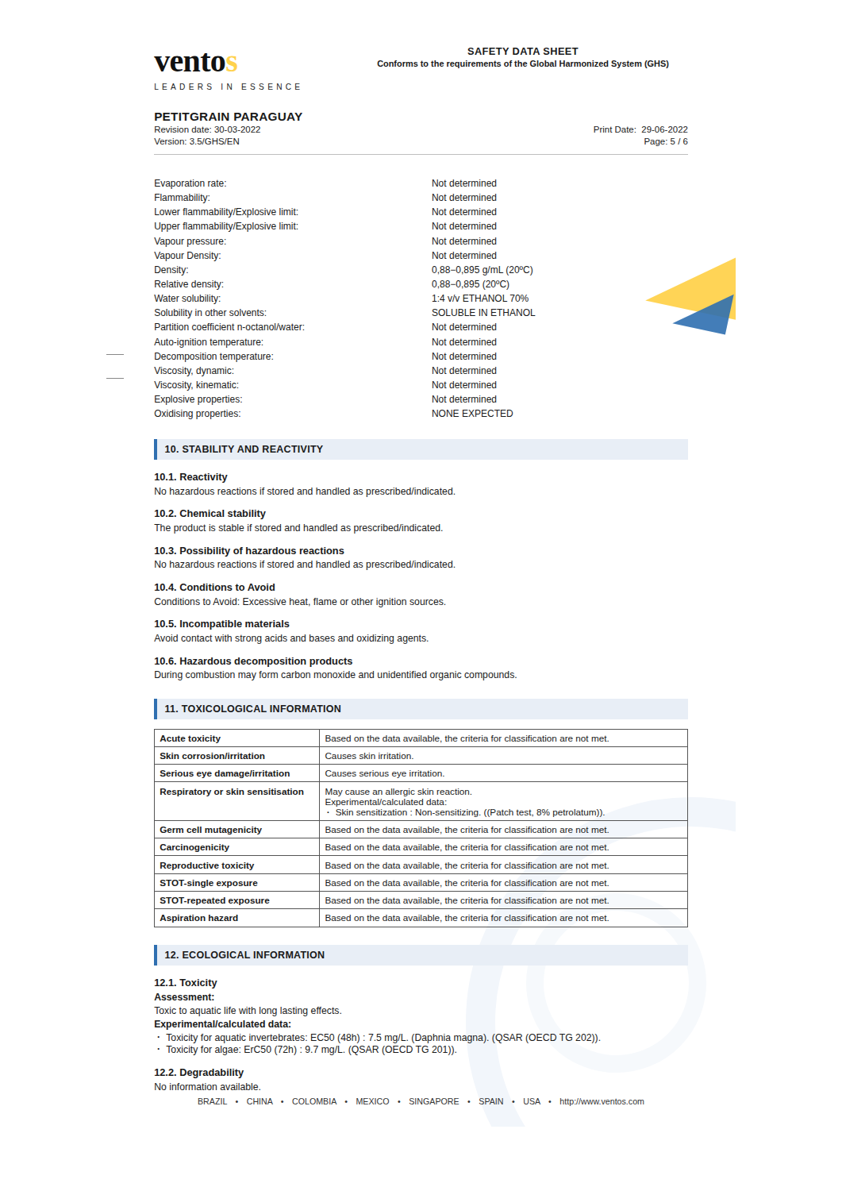ventos
Leaders in essence
SAFETY DATA SHEET
Conforms to the requirements of the Global Harmonized System (GHS)
PETITGRAIN PARAGUAY
Revision date: 30-03-2022
Version: 3.5/GHS/EN
Print Date: 29-06-2022
Page: 5 / 6
| Evaporation rate: | Not determined |
| Flammability: | Not determined |
| Lower flammability/Explosive limit: | Not determined |
| Upper flammability/Explosive limit: | Not determined |
| Vapour pressure: | Not determined |
| Vapour Density: | Not determined |
| Density: | 0,88−0,895 g/mL (20ºC) |
| Relative density: | 0,88−0,895 (20ºC) |
| Water solubility: | 1:4 v/v ETHANOL 70% |
| Solubility in other solvents: | SOLUBLE IN ETHANOL |
| Partition coefficient n-octanol/water: | Not determined |
| Auto-ignition temperature: | Not determined |
| Decomposition temperature: | Not determined |
| Viscosity, dynamic: | Not determined |
| Viscosity, kinematic: | Not determined |
| Explosive properties: | Not determined |
| Oxidising properties: | NONE EXPECTED |
10. STABILITY AND REACTIVITY
10.1. Reactivity
No hazardous reactions if stored and handled as prescribed/indicated.
10.2. Chemical stability
The product is stable if stored and handled as prescribed/indicated.
10.3. Possibility of hazardous reactions
No hazardous reactions if stored and handled as prescribed/indicated.
10.4. Conditions to Avoid
Conditions to Avoid: Excessive heat, flame or other ignition sources.
10.5. Incompatible materials
Avoid contact with strong acids and bases and oxidizing agents.
10.6. Hazardous decomposition products
During combustion may form carbon monoxide and unidentified organic compounds.
11. TOXICOLOGICAL INFORMATION
| Acute toxicity | Based on the data available, the criteria for classification are not met. |
| Skin corrosion/irritation | Causes skin irritation. |
| Serious eye damage/irritation | Causes serious eye irritation. |
| Respiratory or skin sensitisation | May cause an allergic skin reaction. Experimental/calculated data: Skin sensitization : Non-sensitizing. ((Patch test, 8% petrolatum)). |
| Germ cell mutagenicity | Based on the data available, the criteria for classification are not met. |
| Carcinogenicity | Based on the data available, the criteria for classification are not met. |
| Reproductive toxicity | Based on the data available, the criteria for classification are not met. |
| STOT-single exposure | Based on the data available, the criteria for classification are not met. |
| STOT-repeated exposure | Based on the data available, the criteria for classification are not met. |
| Aspiration hazard | Based on the data available, the criteria for classification are not met. |
12. ECOLOGICAL INFORMATION
12.1. Toxicity
Assessment:
Toxic to aquatic life with long lasting effects.
Experimental/calculated data:
Toxicity for aquatic invertebrates: EC50 (48h) : 7.5 mg/L. (Daphnia magna). (QSAR (OECD TG 202)).
Toxicity for algae: ErC50 (72h) : 9.7 mg/L. (QSAR (OECD TG 201)).
12.2. Degradability
No information available.
BRAZIL • CHINA • COLOMBIA • MEXICO • SINGAPORE • SPAIN • USA • http://www.ventos.com